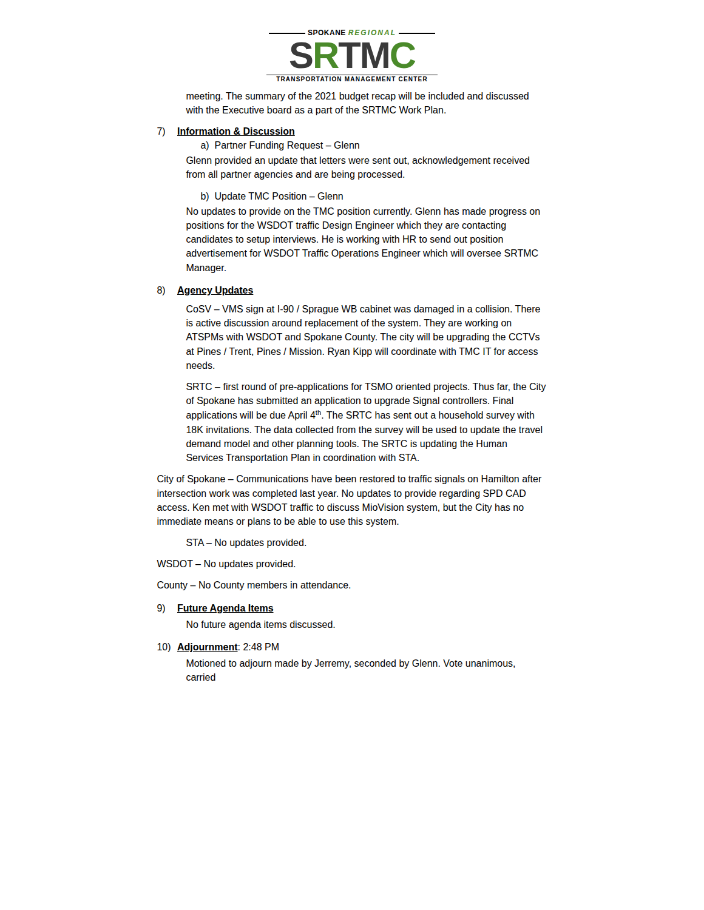SPOKANE REGIONAL
SRTMC
TRANSPORTATION MANAGEMENT CENTER
meeting. The summary of the 2021 budget recap will be included and discussed with the Executive board as a part of the SRTMC Work Plan.
7) Information & Discussion
a) Partner Funding Request – Glenn
Glenn provided an update that letters were sent out, acknowledgement received from all partner agencies and are being processed.
b) Update TMC Position – Glenn
No updates to provide on the TMC position currently. Glenn has made progress on positions for the WSDOT traffic Design Engineer which they are contacting candidates to setup interviews. He is working with HR to send out position advertisement for WSDOT Traffic Operations Engineer which will oversee SRTMC Manager.
8) Agency Updates
CoSV – VMS sign at I-90 / Sprague WB cabinet was damaged in a collision. There is active discussion around replacement of the system. They are working on ATSPMs with WSDOT and Spokane County. The city will be upgrading the CCTVs at Pines / Trent, Pines / Mission. Ryan Kipp will coordinate with TMC IT for access needs.
SRTC – first round of pre-applications for TSMO oriented projects. Thus far, the City of Spokane has submitted an application to upgrade Signal controllers. Final applications will be due April 4th. The SRTC has sent out a household survey with 18K invitations. The data collected from the survey will be used to update the travel demand model and other planning tools. The SRTC is updating the Human Services Transportation Plan in coordination with STA.
City of Spokane – Communications have been restored to traffic signals on Hamilton after intersection work was completed last year. No updates to provide regarding SPD CAD access. Ken met with WSDOT traffic to discuss MioVision system, but the City has no immediate means or plans to be able to use this system.
STA – No updates provided.
WSDOT – No updates provided.
County – No County members in attendance.
9) Future Agenda Items
No future agenda items discussed.
10) Adjournment: 2:48 PM
Motioned to adjourn made by Jerremy, seconded by Glenn. Vote unanimous, carried